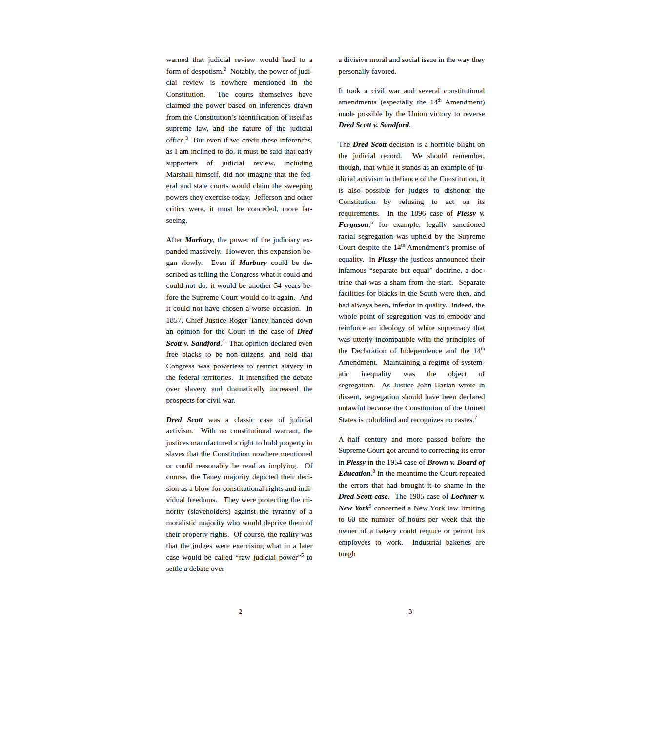warned that judicial review would lead to a form of despotism.2 Notably, the power of judicial review is nowhere mentioned in the Constitution. The courts themselves have claimed the power based on inferences drawn from the Constitution’s identification of itself as supreme law, and the nature of the judicial office.3 But even if we credit these inferences, as I am inclined to do, it must be said that early supporters of judicial review, including Marshall himself, did not imagine that the federal and state courts would claim the sweeping powers they exercise today. Jefferson and other critics were, it must be conceded, more far-seeing.
After Marbury, the power of the judiciary expanded massively. However, this expansion began slowly. Even if Marbury could be described as telling the Congress what it could and could not do, it would be another 54 years before the Supreme Court would do it again. And it could not have chosen a worse occasion. In 1857, Chief Justice Roger Taney handed down an opinion for the Court in the case of Dred Scott v. Sandford.4 That opinion declared even free blacks to be non-citizens, and held that Congress was powerless to restrict slavery in the federal territories. It intensified the debate over slavery and dramatically increased the prospects for civil war.
Dred Scott was a classic case of judicial activism. With no constitutional warrant, the justices manufactured a right to hold property in slaves that the Constitution nowhere mentioned or could reasonably be read as implying. Of course, the Taney majority depicted their decision as a blow for constitutional rights and individual freedoms. They were protecting the minority (slaveholders) against the tyranny of a moralistic majority who would deprive them of their property rights. Of course, the reality was that the judges were exercising what in a later case would be called “raw judicial power”5 to settle a debate over
a divisive moral and social issue in the way they personally favored.
It took a civil war and several constitutional amendments (especially the 14th Amendment) made possible by the Union victory to reverse Dred Scott v. Sandford.
The Dred Scott decision is a horrible blight on the judicial record. We should remember, though, that while it stands as an example of judicial activism in defiance of the Constitution, it is also possible for judges to dishonor the Constitution by refusing to act on its requirements. In the 1896 case of Plessy v. Ferguson,6 for example, legally sanctioned racial segregation was upheld by the Supreme Court despite the 14th Amendment’s promise of equality. In Plessy the justices announced their infamous “separate but equal” doctrine, a doctrine that was a sham from the start. Separate facilities for blacks in the South were then, and had always been, inferior in quality. Indeed, the whole point of segregation was to embody and reinforce an ideology of white supremacy that was utterly incompatible with the principles of the Declaration of Independence and the 14th Amendment. Maintaining a regime of systematic inequality was the object of segregation. As Justice John Harlan wrote in dissent, segregation should have been declared unlawful because the Constitution of the United States is colorblind and recognizes no castes.7
A half century and more passed before the Supreme Court got around to correcting its error in Plessy in the 1954 case of Brown v. Board of Education.8 In the meantime the Court repeated the errors that had brought it to shame in the Dred Scott case. The 1905 case of Lochner v. New York9 concerned a New York law limiting to 60 the number of hours per week that the owner of a bakery could require or permit his employees to work. Industrial bakeries are tough
2 3